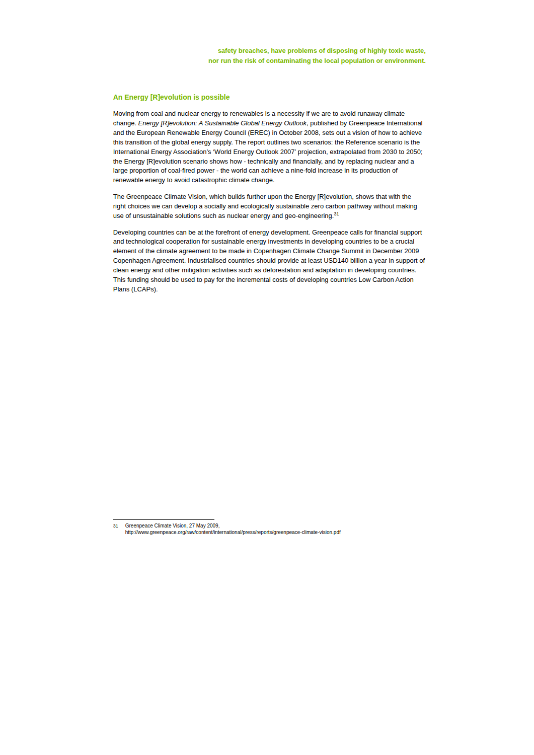safety breaches, have problems of disposing of highly toxic waste,
nor run the risk of contaminating the local population or environment.
An Energy [R]evolution is possible
Moving from coal and nuclear energy to renewables is a necessity if we are to avoid runaway climate change. Energy [R]evolution: A Sustainable Global Energy Outlook, published by Greenpeace International and the European Renewable Energy Council (EREC) in October 2008, sets out a vision of how to achieve this transition of the global energy supply. The report outlines two scenarios: the Reference scenario is the International Energy Association’s ‘World Energy Outlook 2007’ projection, extrapolated from 2030 to 2050; the Energy [R]evolution scenario shows how - technically and financially, and by replacing nuclear and a large proportion of coal-fired power - the world can achieve a nine-fold increase in its production of renewable energy to avoid catastrophic climate change.
The Greenpeace Climate Vision, which builds further upon the Energy [R]evolution, shows that with the right choices we can develop a socially and ecologically sustainable zero carbon pathway without making use of unsustainable solutions such as nuclear energy and geo-engineering.31
Developing countries can be at the forefront of energy development. Greenpeace calls for financial support and technological cooperation for sustainable energy investments in developing countries to be a crucial element of the climate agreement to be made in Copenhagen Climate Change Summit in December 2009 Copenhagen Agreement. Industrialised countries should provide at least USD140 billion a year in support of clean energy and other mitigation activities such as deforestation and adaptation in developing countries. This funding should be used to pay for the incremental costs of developing countries Low Carbon Action Plans (LCAPs).
31
Greenpeace Climate Vision, 27 May 2009,
http://www.greenpeace.org/raw/content/international/press/reports/greenpeace-climate-vision.pdf